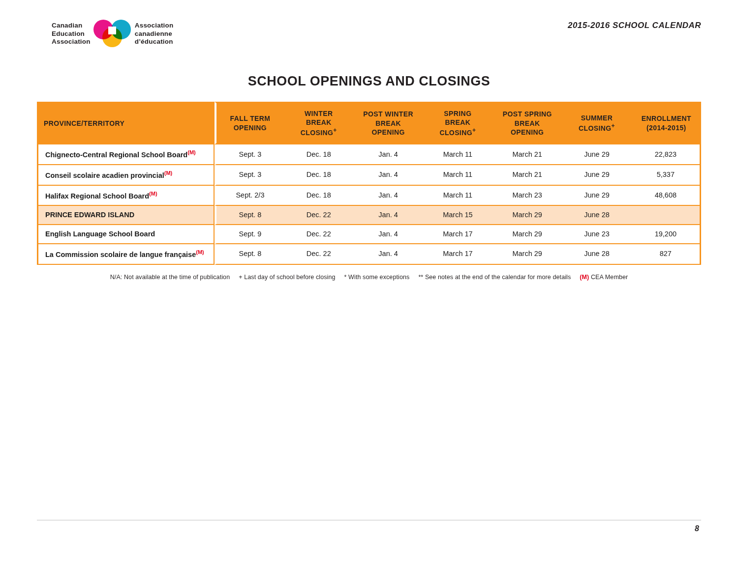Canadian
Education
Association
Association
canadienne
d’éducation
2015-2016 SCHOOL CALENDAR
SCHOOL OPENINGS AND CLOSINGS
| Province/Territory | Fall Term Opening | Winter Break Closing + | Post Winter Break Opening | Spring Break Closing + | Post Spring Break Opening | Summer Closing + | Enrollment (2014-2015) |
| --- | --- | --- | --- | --- | --- | --- | --- |
| Chignecto-Central Regional School Board (M) | Sept. 3 | Dec. 18 | Jan. 4 | March 11 | March 21 | June 29 | 22,823 |
| Conseil scolaire acadien provincial (M) | Sept. 3 | Dec. 18 | Jan. 4 | March 11 | March 21 | June 29 | 5,337 |
| Halifax Regional School Board (M) | Sept. 2/3 | Dec. 18 | Jan. 4 | March 11 | March 23 | June 29 | 48,608 |
| Prince Edward Island | Sept. 8 | Dec. 22 | Jan. 4 | March 15 | March 29 | June 28 | |
| English Language School Board | Sept. 9 | Dec. 22 | Jan. 4 | March 17 | March 29 | June 23 | 19,200 |
| La Commission scolaire de langue française (M) | Sept. 8 | Dec. 22 | Jan. 4 | March 17 | March 29 | June 28 | 827 |
N/A: Not available at the time of publication + Last day of school before closing * With some exceptions ** See notes at the end of the calendar for more details (M) CEA Member
8